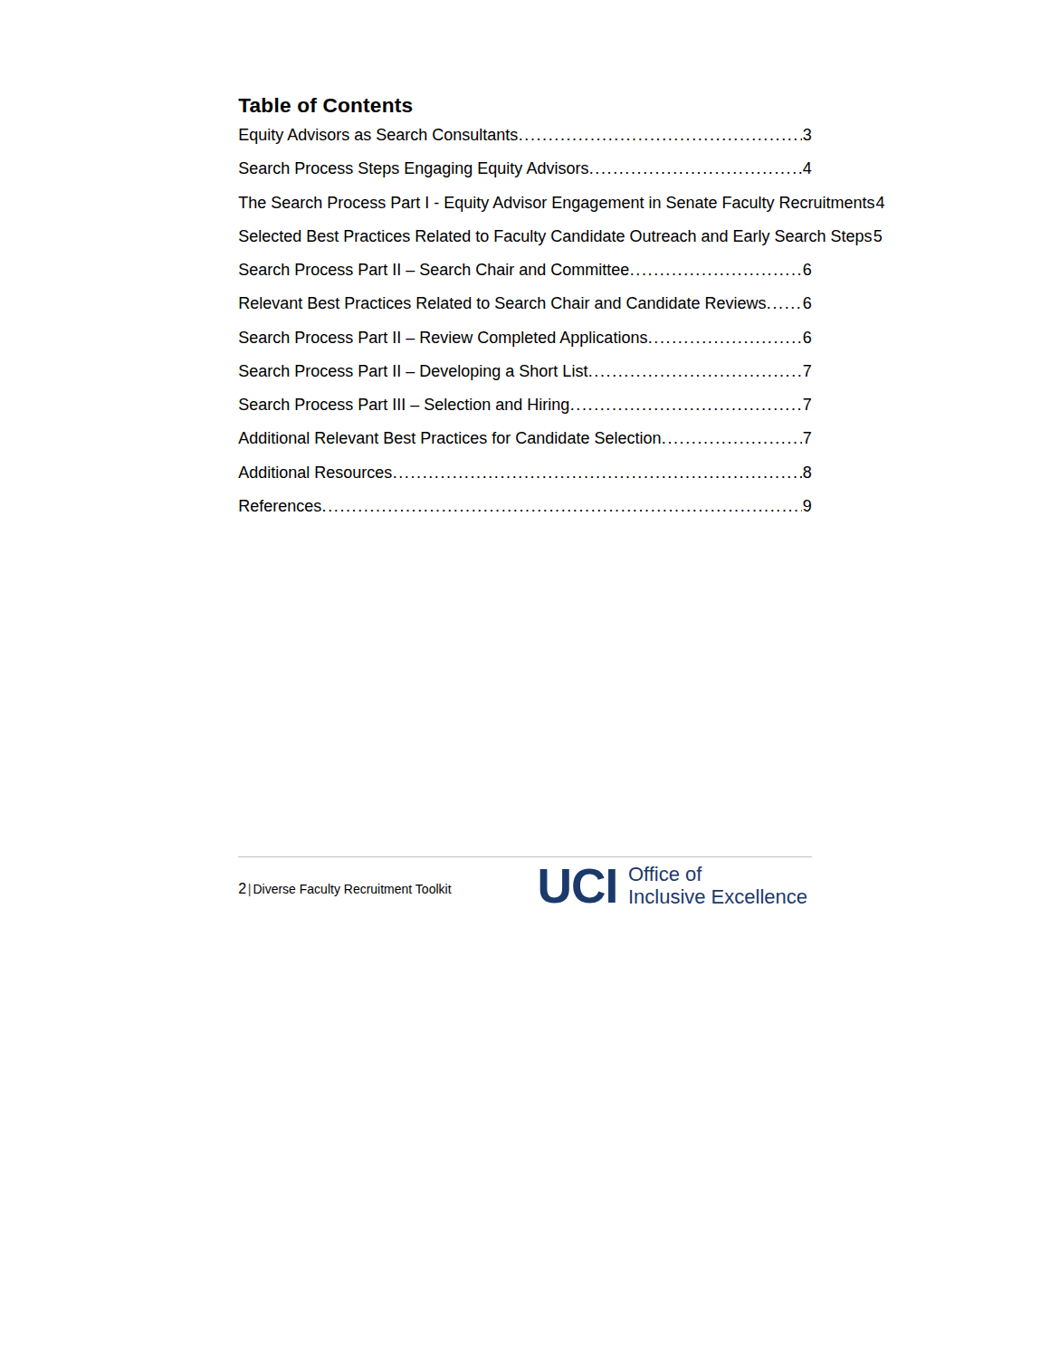Table of Contents
Equity Advisors as Search Consultants ........................................................................................................... 3
Search Process Steps Engaging Equity Advisors .............................................................................................. 4
The Search Process Part I - Equity Advisor Engagement in Senate Faculty Recruitments ................................... 4
Selected Best Practices Related to Faculty Candidate Outreach and Early Search Steps .................................... 5
Search Process Part II – Search Chair and Committee ....................................................................................... 6
Relevant Best Practices Related to Search Chair and Candidate Reviews ......................................................... 6
Search Process Part II – Review Completed Applications ................................................................................... 6
Search Process Part II – Developing a Short List .............................................................................................. 7
Search Process Part III – Selection and Hiring ................................................................................................. 7
Additional Relevant Best Practices for Candidate Selection .............................................................................. 7
Additional Resources .............................................................................................................................. 8
References ......................................................................................................................................... 9
2|Diverse Faculty Recruitment Toolkit
UCI Office of
Inclusive Excellence